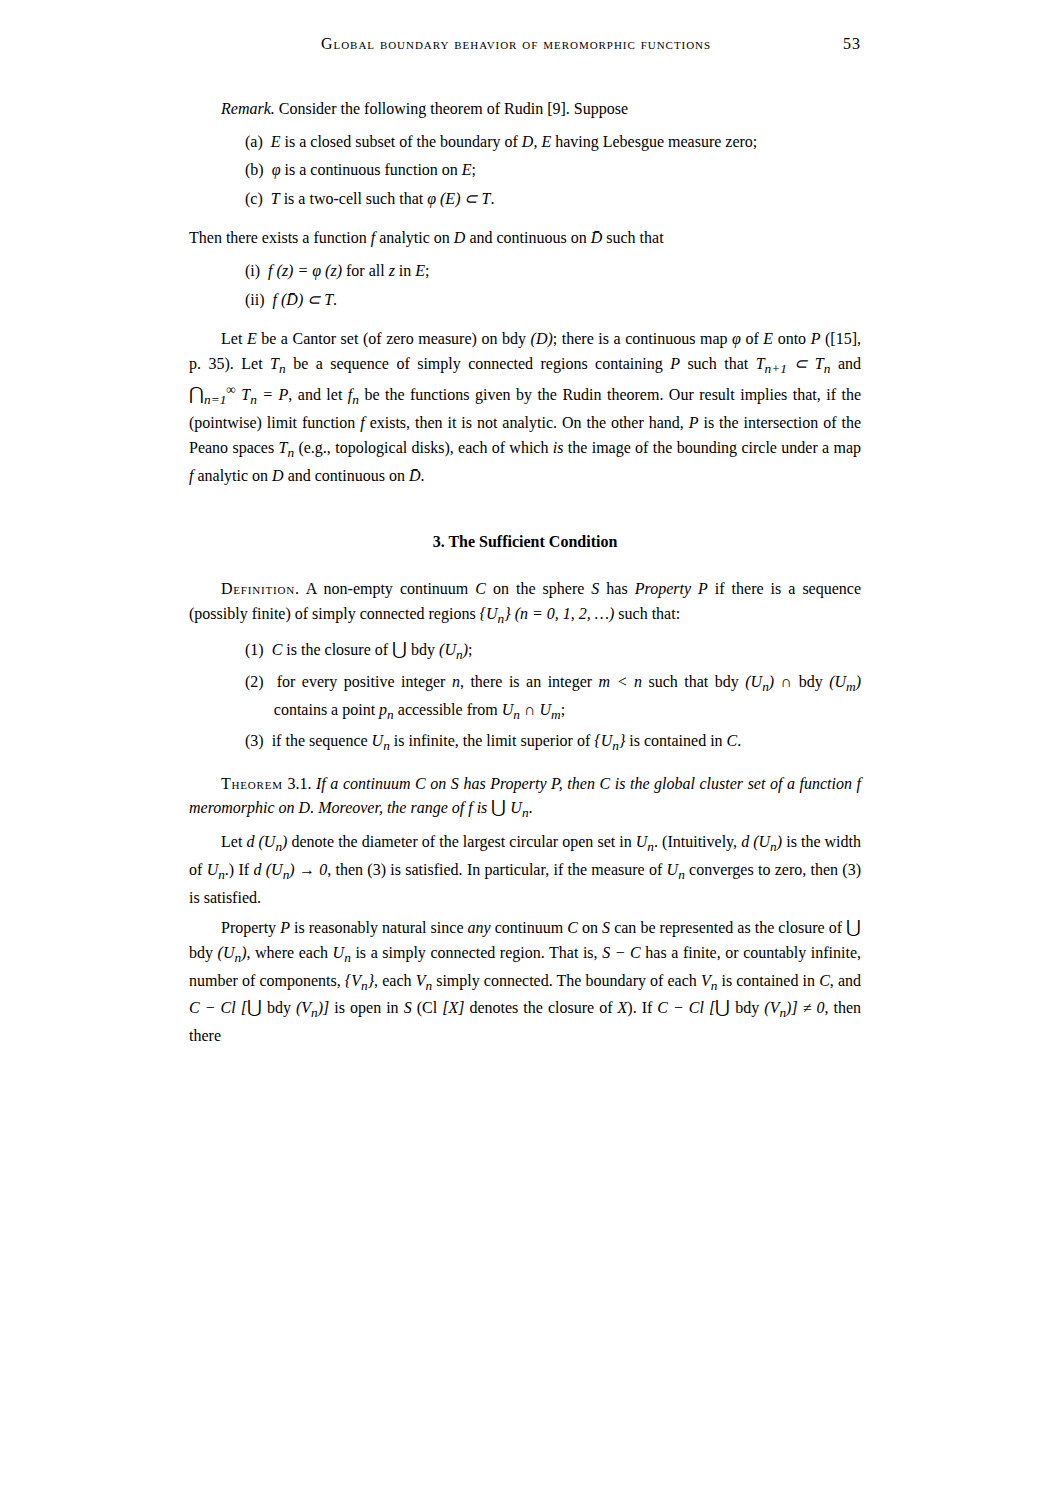Global boundary behavior of meromorphic functions 53
Remark. Consider the following theorem of Rudin [9]. Suppose
E is a closed subset of the boundary of D, E having Lebesgue measure zero;
φ is a continuous function on E;
T is a two-cell such that φ (E) ⊂ T.
Then there exists a function f analytic on D and continuous on D̄ such that
f (z) = φ (z) for all z in E;
f (D̄) ⊂ T.
Let E be a Cantor set (of zero measure) on bdy (D); there is a continuous map φ of E onto P ([15], p. 35). Let Tn be a sequence of simply connected regions containing P such that Tn+1 ⊂ Tn and ⋂n=1∞ Tn = P, and let fn be the functions given by the Rudin theorem. Our result implies that, if the (pointwise) limit function f exists, then it is not analytic. On the other hand, P is the intersection of the Peano spaces Tn (e.g., topological disks), each of which is the image of the bounding circle under a map f analytic on D and continuous on D̄.
3. The Sufficient Condition
Definition. A non-empty continuum C on the sphere S has Property P if there is a sequence (possibly finite) of simply connected regions {Un} (n = 0, 1, 2, …) such that:
C is the closure of ⋃ bdy (Un);
for every positive integer n, there is an integer m < n such that bdy (Un) ∩ bdy (Um) contains a point pn accessible from Un ∩ Um;
if the sequence Un is infinite, the limit superior of {Un} is contained in C.
Theorem 3.1. If a continuum C on S has Property P, then C is the global cluster set of a function f meromorphic on D. Moreover, the range of f is ⋃ Un.
Let d (Un) denote the diameter of the largest circular open set in Un. (Intuitively, d (Un) is the width of Un.) If d (Un) → 0, then (3) is satisfied. In particular, if the measure of Un converges to zero, then (3) is satisfied.
Property P is reasonably natural since any continuum C on S can be represented as the closure of ⋃ bdy (Un), where each Un is a simply connected region. That is, S − C has a finite, or countably infinite, number of components, {Vn}, each Vn simply connected. The boundary of each Vn is contained in C, and C − Cl [⋃ bdy (Vn)] is open in S (Cl [X] denotes the closure of X). If C − Cl [⋃ bdy (Vn)] ≠ 0, then there